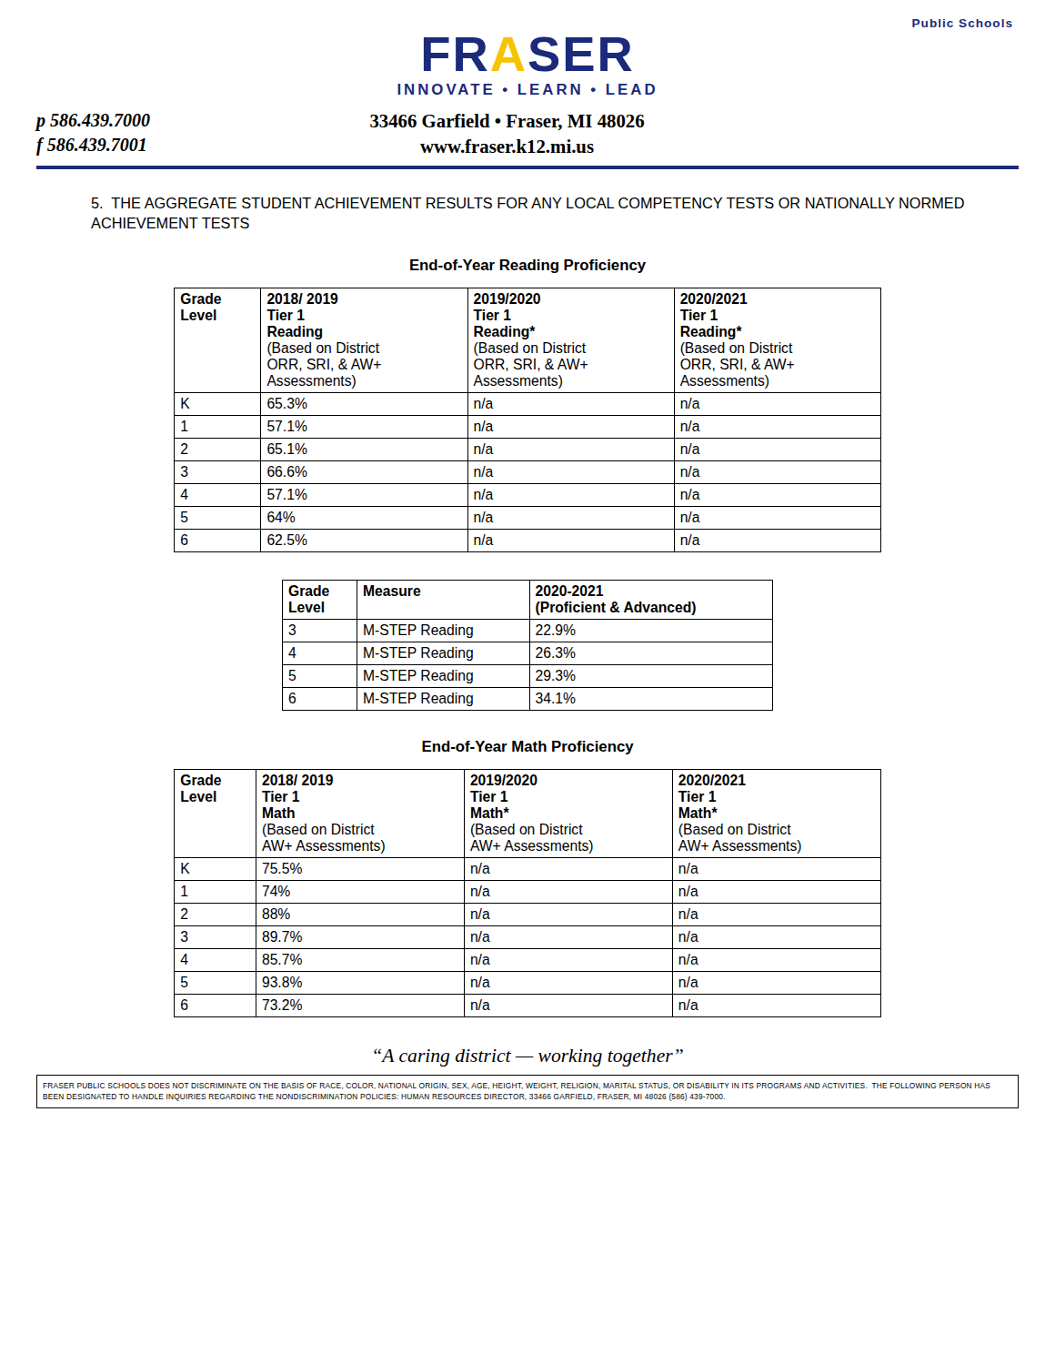Public Schools FRASER INNOVATE • LEARN • LEAD
p 586.439.7000
f 586.439.7001
33466 Garfield • Fraser, MI 48026
www.fraser.k12.mi.us
5. THE AGGREGATE STUDENT ACHIEVEMENT RESULTS FOR ANY LOCAL COMPETENCY TESTS OR NATIONALLY NORMED ACHIEVEMENT TESTS
End-of-Year Reading Proficiency
| Grade Level | 2018/ 2019 Tier 1 Reading (Based on District ORR, SRI, & AW+ Assessments) | 2019/2020 Tier 1 Reading* (Based on District ORR, SRI, & AW+ Assessments) | 2020/2021 Tier 1 Reading* (Based on District ORR, SRI, & AW+ Assessments) |
| --- | --- | --- | --- |
| K | 65.3% | n/a | n/a |
| 1 | 57.1% | n/a | n/a |
| 2 | 65.1% | n/a | n/a |
| 3 | 66.6% | n/a | n/a |
| 4 | 57.1% | n/a | n/a |
| 5 | 64% | n/a | n/a |
| 6 | 62.5% | n/a | n/a |
| Grade Level | Measure | 2020-2021 (Proficient & Advanced) |
| --- | --- | --- |
| 3 | M-STEP Reading | 22.9% |
| 4 | M-STEP Reading | 26.3% |
| 5 | M-STEP Reading | 29.3% |
| 6 | M-STEP Reading | 34.1% |
End-of-Year Math Proficiency
| Grade Level | 2018/ 2019 Tier 1 Math (Based on District AW+ Assessments) | 2019/2020 Tier 1 Math* (Based on District AW+ Assessments) | 2020/2021 Tier 1 Math* (Based on District AW+ Assessments) |
| --- | --- | --- | --- |
| K | 75.5% | n/a | n/a |
| 1 | 74% | n/a | n/a |
| 2 | 88% | n/a | n/a |
| 3 | 89.7% | n/a | n/a |
| 4 | 85.7% | n/a | n/a |
| 5 | 93.8% | n/a | n/a |
| 6 | 73.2% | n/a | n/a |
“A caring district — working together”
Fraser Public Schools does not discriminate on the basis of race, color, national origin, sex, age, height, weight, religion, marital status, or disability in its programs and activities. The following person has been designated to handle inquiries regarding the nondiscrimination policies: Human Resources Director, 33466 Garfield, Fraser, MI 48026 (586) 439-7000.